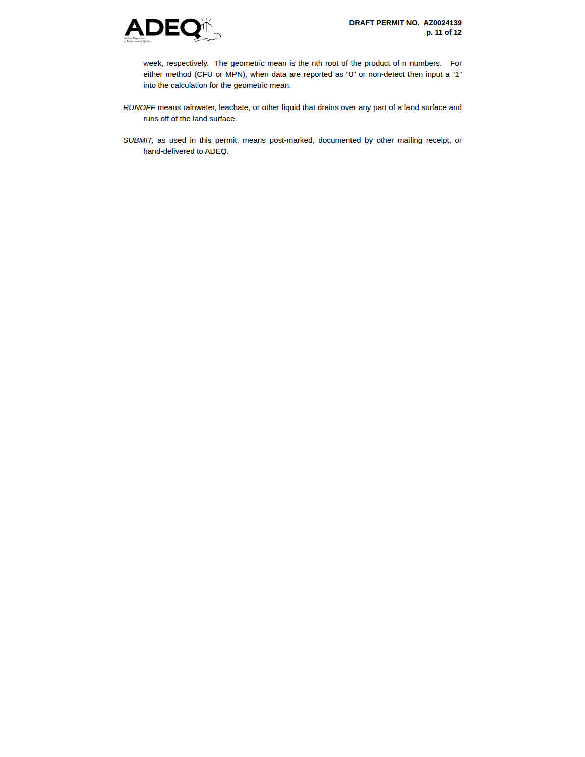ADEQ — Arizona Department of Environmental Quality Arizona Department of Environmental Quality
DRAFT PERMIT NO. AZ0024139
p. 11 of 12
week, respectively. The geometric mean is the nth root of the product of n numbers. For either method (CFU or MPN), when data are reported as “0” or non-detect then input a “1” into the calculation for the geometric mean.
RUNOFF means rainwater, leachate, or other liquid that drains over any part of a land surface and runs off of the land surface.
SUBMIT, as used in this permit, means post-marked, documented by other mailing receipt, or hand-delivered to ADEQ.